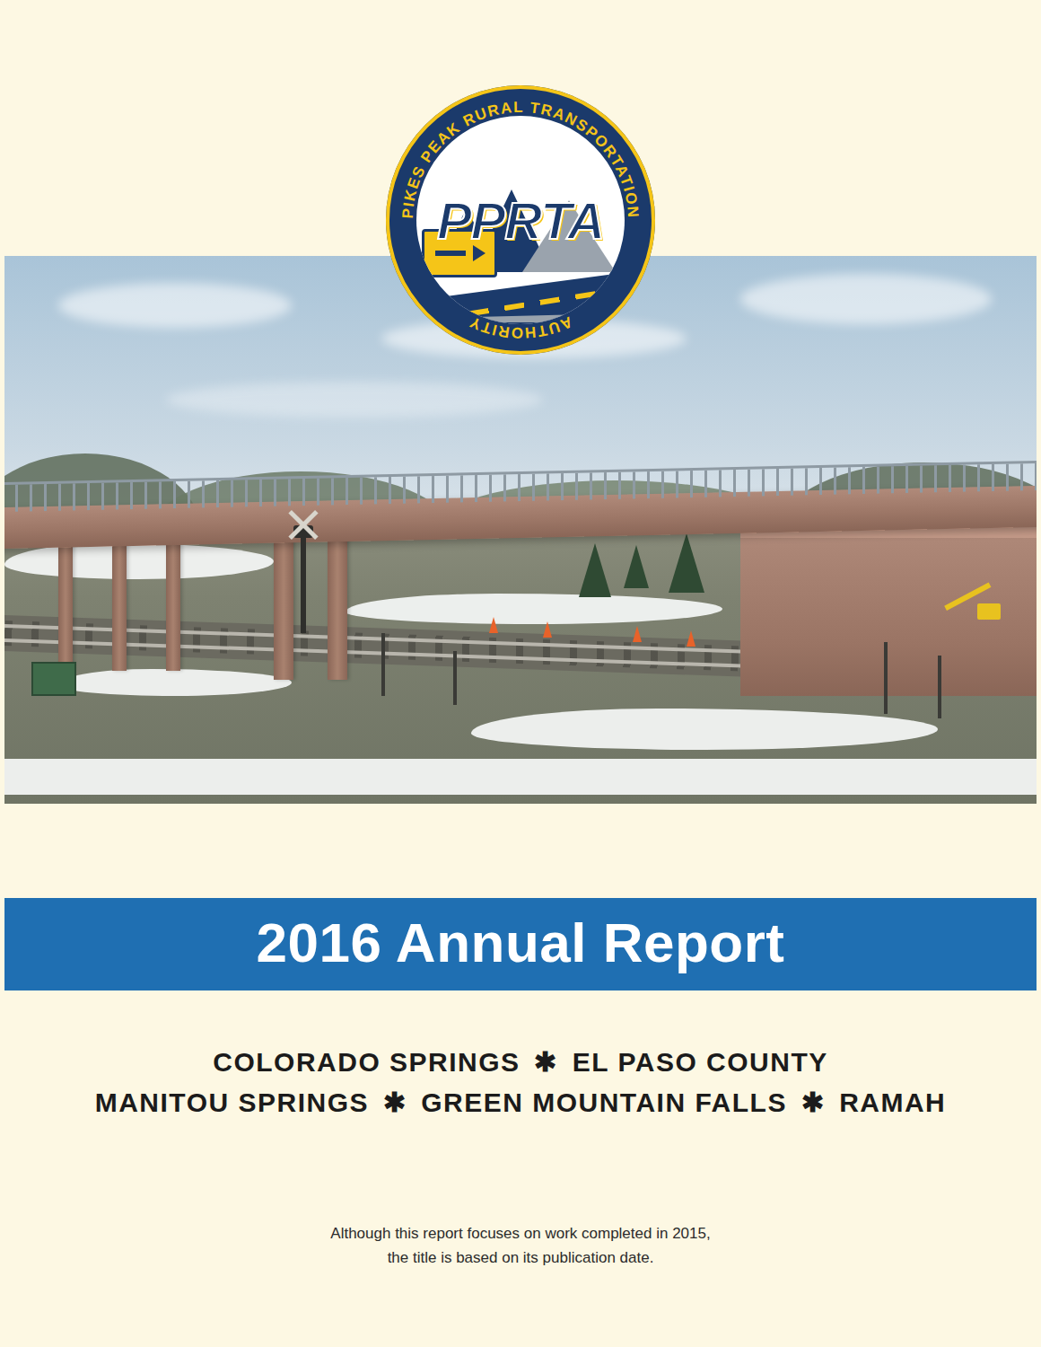PIKES PEAK RURAL TRANSPORTATION AUTHORITY
PPRTA
2016 Annual Report
COLORADO SPRINGS ✱ EL PASO COUNTY
MANITOU SPRINGS ✱ GREEN MOUNTAIN FALLS ✱ RAMAH
Although this report focuses on work completed in 2015,
the title is based on its publication date.